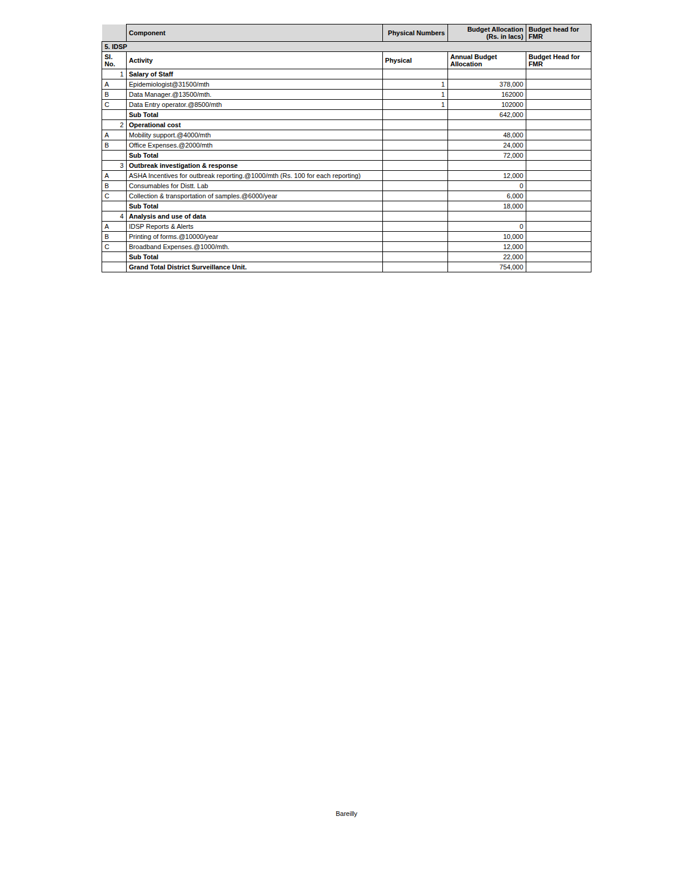| | Component | Physical Numbers | Budget Allocation (Rs. in lacs) | Budget head for FMR |
| --- | --- | --- | --- | --- |
| 5. IDSP |
| Sl. No. | Activity | Physical | Annual Budget Allocation | Budget Head for FMR |
| 1 | Salary of Staff | | | |
| A | Epidemiologist@31500/mth | 1 | 378,000 | |
| B | Data Manager.@13500/mth. | 1 | 162000 | |
| C | Data Entry operator.@8500/mth | 1 | 102000 | |
| | Sub Total | | 642,000 | |
| 2 | Operational cost | | | |
| A | Mobility support.@4000/mth | | 48,000 | |
| B | Office Expenses.@2000/mth | | 24,000 | |
| | Sub Total | | 72,000 | |
| 3 | Outbreak investigation & response | | | |
| A | ASHA Incentives for outbreak reporting.@1000/mth (Rs. 100 for each reporting) | | 12,000 | |
| B | Consumables for Distt. Lab | | 0 | |
| C | Collection & transportation of samples.@6000/year | | 6,000 | |
| | Sub Total | | 18,000 | |
| 4 | Analysis and use of data | | | |
| A | IDSP Reports & Alerts | | 0 | |
| B | Printing of forms.@10000/year | | 10,000 | |
| C | Broadband Expenses.@1000/mth. | | 12,000 | |
| | Sub Total | | 22,000 | |
| | Grand Total District Surveillance Unit. | | 754,000 | |
Bareilly